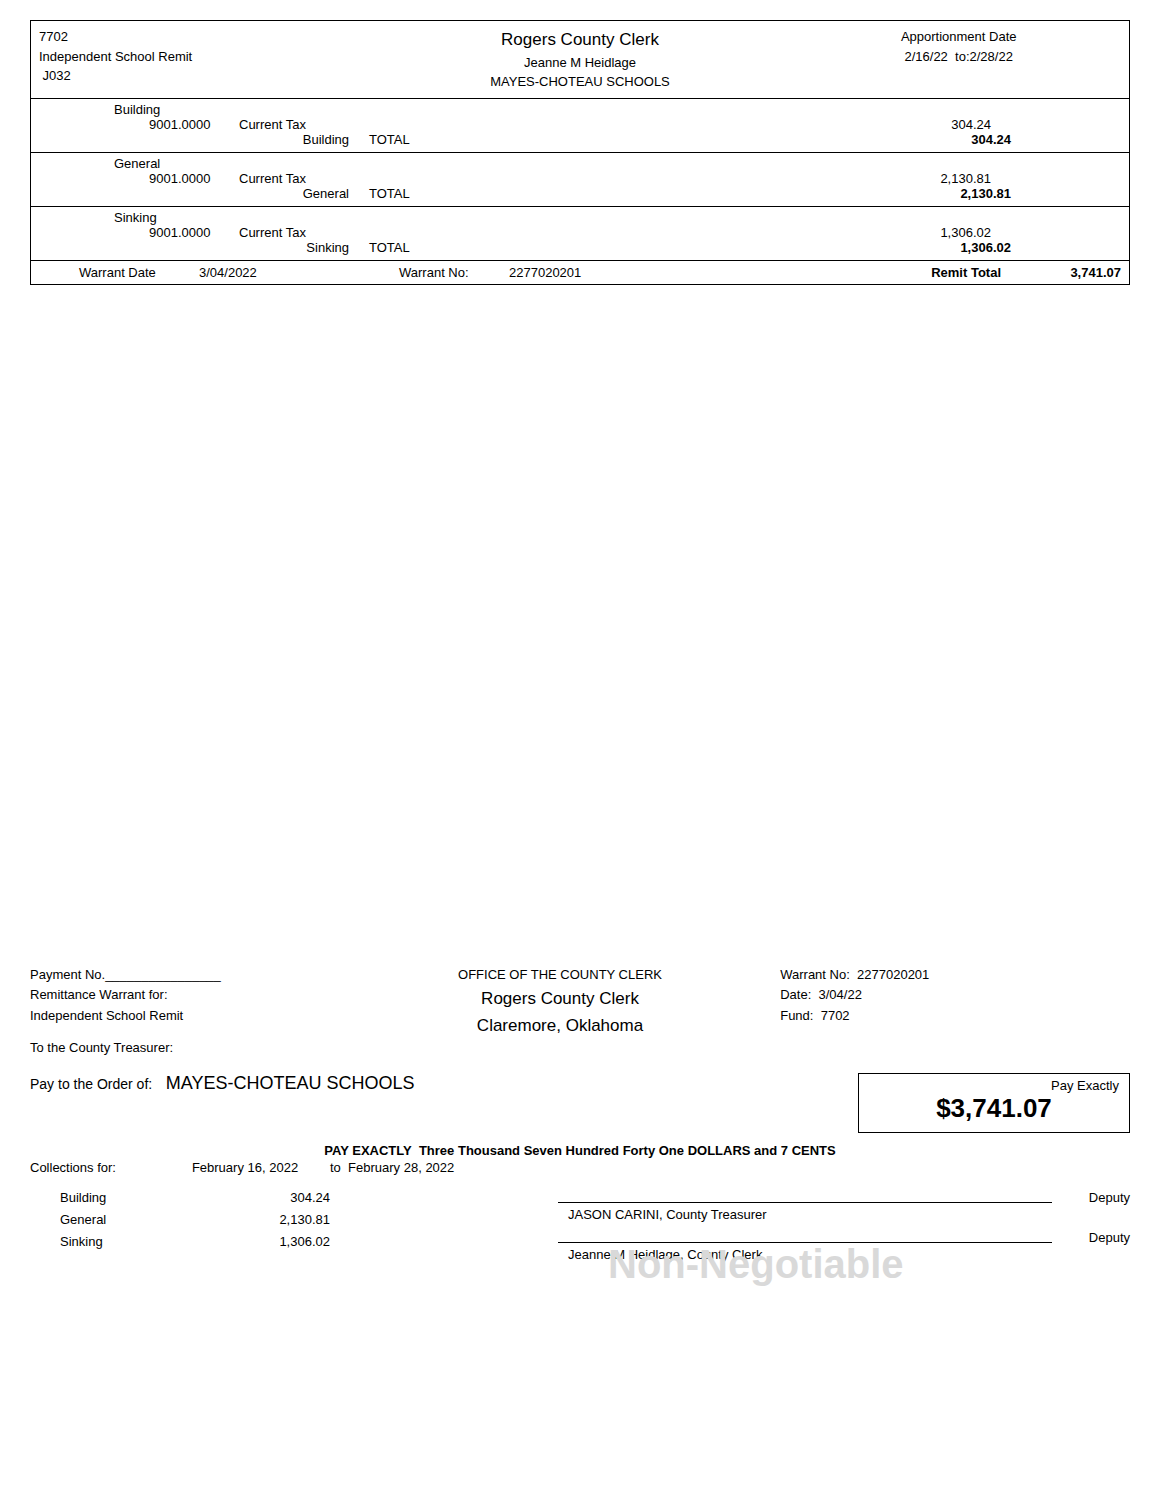7702
Independent School Remit
J032
Rogers County Clerk
Jeanne M Heidlage
MAYES-CHOTEAU SCHOOLS
Apportionment Date
2/16/22 to:2/28/22
Building
9001.0000
Current Tax
304.24
Building
TOTAL
304.24
General
9001.0000
Current Tax
2,130.81
General
TOTAL
2,130.81
Sinking
9001.0000
Current Tax
1,306.02
Sinking
TOTAL
1,306.02
Warrant Date
3/04/2022
Warrant No:
2277020201
Remit Total
3,741.07
Payment No.________________
Remittance Warrant for:
Independent School Remit
OFFICE OF THE COUNTY CLERK
Rogers County Clerk
Claremore, Oklahoma
Warrant No: 2277020201
Date: 3/04/22
Fund: 7702
To the County Treasurer:
Pay to the Order of: MAYES-CHOTEAU SCHOOLS
Pay Exactly
$3,741.07
PAY EXACTLY Three Thousand Seven Hundred Forty One DOLLARS and 7 CENTS
Collections for:
February 16, 2022
to February 28, 2022
Building
304.24
General
2,130.81
Sinking
1,306.02
Deputy
JASON CARINI, County Treasurer
Deputy
Jeanne M Heidlage, County Clerk
Non-Negotiable